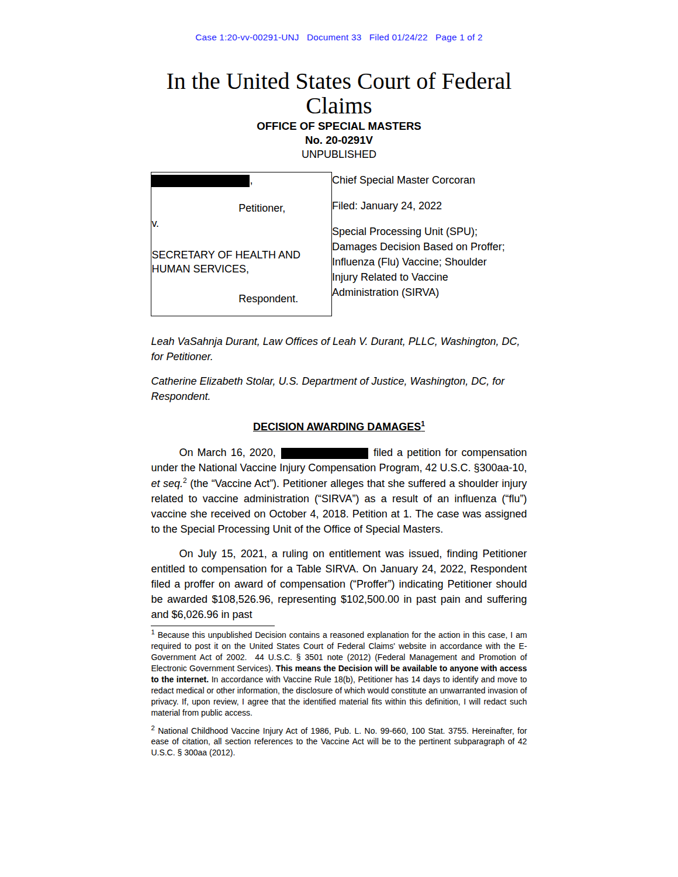Case 1:20-vv-00291-UNJ Document 33 Filed 01/24/22 Page 1 of 2
In the United States Court of Federal Claims
OFFICE OF SPECIAL MASTERS
No. 20-0291V
UNPUBLISHED
| , Petitioner, v. SECRETARY OF HEALTH AND HUMAN SERVICES, Respondent. | Chief Special Master Corcoran Filed: January 24, 2022 Special Processing Unit (SPU); Damages Decision Based on Proffer; Influenza (Flu) Vaccine; Shoulder Injury Related to Vaccine Administration (SIRVA) |
Leah VaSahnja Durant, Law Offices of Leah V. Durant, PLLC, Washington, DC, for Petitioner.
Catherine Elizabeth Stolar, U.S. Department of Justice, Washington, DC, for Respondent.
DECISION AWARDING DAMAGES1
On March 16, 2020, filed a petition for compensation under the National Vaccine Injury Compensation Program, 42 U.S.C. §300aa-10, et seq.2 (the “Vaccine Act”). Petitioner alleges that she suffered a shoulder injury related to vaccine administration (“SIRVA”) as a result of an influenza (“flu”) vaccine she received on October 4, 2018. Petition at 1. The case was assigned to the Special Processing Unit of the Office of Special Masters.
On July 15, 2021, a ruling on entitlement was issued, finding Petitioner entitled to compensation for a Table SIRVA. On January 24, 2022, Respondent filed a proffer on award of compensation (“Proffer”) indicating Petitioner should be awarded $108,526.96, representing $102,500.00 in past pain and suffering and $6,026.96 in past
1 Because this unpublished Decision contains a reasoned explanation for the action in this case, I am required to post it on the United States Court of Federal Claims' website in accordance with the E-Government Act of 2002. 44 U.S.C. § 3501 note (2012) (Federal Management and Promotion of Electronic Government Services). This means the Decision will be available to anyone with access to the internet. In accordance with Vaccine Rule 18(b), Petitioner has 14 days to identify and move to redact medical or other information, the disclosure of which would constitute an unwarranted invasion of privacy. If, upon review, I agree that the identified material fits within this definition, I will redact such material from public access.
2 National Childhood Vaccine Injury Act of 1986, Pub. L. No. 99-660, 100 Stat. 3755. Hereinafter, for ease of citation, all section references to the Vaccine Act will be to the pertinent subparagraph of 42 U.S.C. § 300aa (2012).